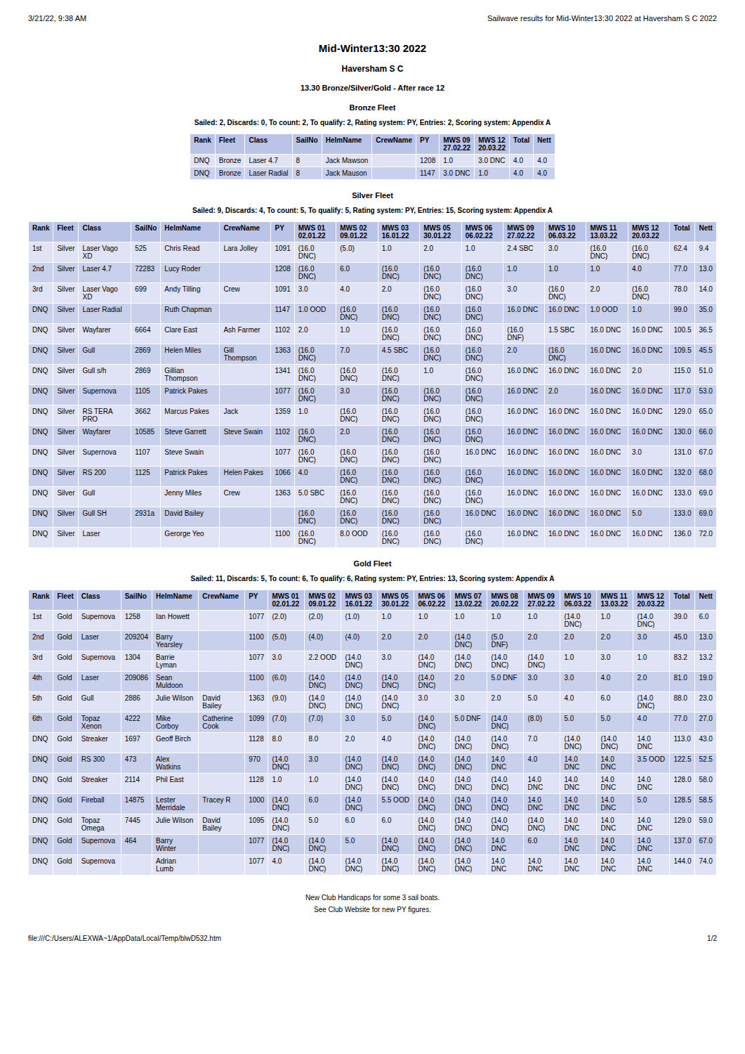3/21/22, 9:38 AM Sailwave results for Mid-Winter13:30 2022 at Haversham S C 2022
Mid-Winter13:30 2022
Haversham S C
13.30 Bronze/Silver/Gold - After race 12
Bronze Fleet
Sailed: 2, Discards: 0, To count: 2, To qualify: 2, Rating system: PY, Entries: 2, Scoring system: Appendix A
| Rank | Fleet | Class | SailNo | HelmName | CrewName | PY | MWS 09 27.02.22 | MWS 12 20.03.22 | Total | Nett |
| --- | --- | --- | --- | --- | --- | --- | --- | --- | --- | --- |
| DNQ | Bronze | Laser 4.7 | 8 | Jack Mawson | | 1208 | 1.0 | 3.0 DNC | 4.0 | 4.0 |
| DNQ | Bronze | Laser Radial | 8 | Jack Mauson | | 1147 | 3.0 DNC | 1.0 | 4.0 | 4.0 |
Silver Fleet
Sailed: 9, Discards: 4, To count: 5, To qualify: 5, Rating system: PY, Entries: 15, Scoring system: Appendix A
| Rank | Fleet | Class | SailNo | HelmName | CrewName | PY | MWS 01 02.01.22 | MWS 02 09.01.22 | MWS 03 16.01.22 | MWS 05 30.01.22 | MWS 06 06.02.22 | MWS 09 27.02.22 | MWS 10 06.03.22 | MWS 11 13.03.22 | MWS 12 20.03.22 | Total | Nett |
| --- | --- | --- | --- | --- | --- | --- | --- | --- | --- | --- | --- | --- | --- | --- | --- | --- | --- |
| 1st | Silver | Laser Vago XD | 525 | Chris Read | Lara Jolley | 1091 | (16.0 DNC) | (5.0) | 1.0 | 2.0 | 1.0 | 2.4 SBC | 3.0 | (16.0 DNC) | (16.0 DNC) | 62.4 | 9.4 |
| 2nd | Silver | Laser 4.7 | 72283 | Lucy Roder | | 1208 | (16.0 DNC) | 6.0 | (16.0 DNC) | (16.0 DNC) | (16.0 DNC) | 1.0 | 1.0 | 1.0 | 4.0 | 77.0 | 13.0 |
| 3rd | Silver | Laser Vago XD | 699 | Andy Tilling | Crew | 1091 | 3.0 | 4.0 | 2.0 | (16.0 DNC) | (16.0 DNC) | 3.0 | (16.0 DNC) | 2.0 | (16.0 DNC) | 78.0 | 14.0 |
| DNQ | Silver | Laser Radial | | Ruth Chapman | | 1147 | 1.0 OOD | (16.0 DNC) | (16.0 DNC) | (16.0 DNC) | (16.0 DNC) | 16.0 DNC | 16.0 DNC | 1.0 OOD | 1.0 | 99.0 | 35.0 |
| DNQ | Silver | Wayfarer | 6664 | Clare East | Ash Farmer | 1102 | 2.0 | 1.0 | (16.0 DNC) | (16.0 DNC) | (16.0 DNC) | (16.0 DNF) | 1.5 SBC | 16.0 DNC | 16.0 DNC | 100.5 | 36.5 |
| DNQ | Silver | Gull | 2869 | Helen Miles | Gill Thompson | 1363 | (16.0 DNC) | 7.0 | 4.5 SBC | (16.0 DNC) | (16.0 DNC) | 2.0 | (16.0 DNC) | 16.0 DNC | 16.0 DNC | 109.5 | 45.5 |
| DNQ | Silver | Gull s/h | 2869 | Gillian Thompson | | 1341 | (16.0 DNC) | (16.0 DNC) | (16.0 DNC) | 1.0 | (16.0 DNC) | 16.0 DNC | 16.0 DNC | 16.0 DNC | 2.0 | 115.0 | 51.0 |
| DNQ | Silver | Supernova | 1105 | Patrick Pakes | | 1077 | (16.0 DNC) | 3.0 | (16.0 DNC) | (16.0 DNC) | (16.0 DNC) | 16.0 DNC | 2.0 | 16.0 DNC | 16.0 DNC | 117.0 | 53.0 |
| DNQ | Silver | RS TERA PRO | 3662 | Marcus Pakes | Jack | 1359 | 1.0 | (16.0 DNC) | (16.0 DNC) | (16.0 DNC) | (16.0 DNC) | 16.0 DNC | 16.0 DNC | 16.0 DNC | 16.0 DNC | 129.0 | 65.0 |
| DNQ | Silver | Wayfarer | 10585 | Steve Garrett | Steve Swain | 1102 | (16.0 DNC) | 2.0 | (16.0 DNC) | (16.0 DNC) | (16.0 DNC) | 16.0 DNC | 16.0 DNC | 16.0 DNC | 16.0 DNC | 130.0 | 66.0 |
| DNQ | Silver | Supernova | 1107 | Steve Swain | | 1077 | (16.0 DNC) | (16.0 DNC) | (16.0 DNC) | (16.0 DNC) | 16.0 DNC | 16.0 DNC | 16.0 DNC | 16.0 DNC | 3.0 | 131.0 | 67.0 |
| DNQ | Silver | RS 200 | 1125 | Patrick Pakes | Helen Pakes | 1066 | 4.0 | (16.0 DNC) | (16.0 DNC) | (16.0 DNC) | (16.0 DNC) | 16.0 DNC | 16.0 DNC | 16.0 DNC | 16.0 DNC | 132.0 | 68.0 |
| DNQ | Silver | Gull | | Jenny Miles | Crew | 1363 | 5.0 SBC | (16.0 DNC) | (16.0 DNC) | (16.0 DNC) | (16.0 DNC) | 16.0 DNC | 16.0 DNC | 16.0 DNC | 16.0 DNC | 133.0 | 69.0 |
| DNQ | Silver | Gull SH | 2931a | David Bailey | | | (16.0 DNC) | (16.0 DNC) | (16.0 DNC) | (16.0 DNC) | 16.0 DNC | 16.0 DNC | 16.0 DNC | 16.0 DNC | 5.0 | 133.0 | 69.0 |
| DNQ | Silver | Laser | | Gerorge Yeo | | 1100 | (16.0 DNC) | 8.0 OOD | (16.0 DNC) | (16.0 DNC) | (16.0 DNC) | 16.0 DNC | 16.0 DNC | 16.0 DNC | 16.0 DNC | 136.0 | 72.0 |
Gold Fleet
Sailed: 11, Discards: 5, To count: 6, To qualify: 6, Rating system: PY, Entries: 13, Scoring system: Appendix A
| Rank | Fleet | Class | SailNo | HelmName | CrewName | PY | MWS 01 02.01.22 | MWS 02 09.01.22 | MWS 03 16.01.22 | MWS 05 30.01.22 | MWS 06 06.02.22 | MWS 07 13.02.22 | MWS 08 20.02.22 | MWS 09 27.02.22 | MWS 10 06.03.22 | MWS 11 13.03.22 | MWS 12 20.03.22 | Total | Nett |
| --- | --- | --- | --- | --- | --- | --- | --- | --- | --- | --- | --- | --- | --- | --- | --- | --- | --- | --- | --- |
| 1st | Gold | Supernova | 1258 | Ian Howett | | 1077 | (2.0) | (2.0) | (1.0) | 1.0 | 1.0 | 1.0 | 1.0 | 1.0 | (14.0 DNC) | 1.0 | (14.0 DNC) | 39.0 | 6.0 |
| 2nd | Gold | Laser | 209204 | Barry Yearsley | | 1100 | (5.0) | (4.0) | (4.0) | 2.0 | 2.0 | (14.0 DNC) | (5.0 DNF) | 2.0 | 2.0 | 2.0 | 3.0 | 45.0 | 13.0 |
| 3rd | Gold | Supernova | 1304 | Barrie Lyman | | 1077 | 3.0 | 2.2 OOD | (14.0 DNC) | 3.0 | (14.0 DNC) | (14.0 DNC) | (14.0 DNC) | (14.0 DNC) | 1.0 | 3.0 | 1.0 | 83.2 | 13.2 |
| 4th | Gold | Laser | 209086 | Sean Muldoon | | 1100 | (6.0) | (14.0 DNC) | (14.0 DNC) | (14.0 DNC) | (14.0 DNC) | 2.0 | 5.0 DNF | 3.0 | 3.0 | 4.0 | 2.0 | 81.0 | 19.0 |
| 5th | Gold | Gull | 2886 | Julie Wilson | David Bailey | 1363 | (9.0) | (14.0 DNC) | (14.0 DNC) | (14.0 DNC) | 3.0 | 3.0 | 2.0 | 5.0 | 4.0 | 6.0 | (14.0 DNC) | 88.0 | 23.0 |
| 6th | Gold | Topaz Xenon | 4222 | Mike Corboy | Catherine Cook | 1099 | (7.0) | (7.0) | 3.0 | 5.0 | (14.0 DNC) | 5.0 DNF | (14.0 DNC) | (8.0) | 5.0 | 5.0 | 4.0 | 77.0 | 27.0 |
| DNQ | Gold | Streaker | 1697 | Geoff Birch | | 1128 | 8.0 | 8.0 | 2.0 | 4.0 | (14.0 DNC) | (14.0 DNC) | (14.0 DNC) | 7.0 | (14.0 DNC) | (14.0 DNC) | 14.0 DNC | 113.0 | 43.0 |
| DNQ | Gold | RS 300 | 473 | Alex Watkins | | 970 | (14.0 DNC) | 3.0 | (14.0 DNC) | (14.0 DNC) | (14.0 DNC) | (14.0 DNC) | 14.0 DNC | 4.0 | 14.0 DNC | 14.0 DNC | 3.5 OOD | 122.5 | 52.5 |
| DNQ | Gold | Streaker | 2114 | Phil East | | 1128 | 1.0 | 1.0 | (14.0 DNC) | (14.0 DNC) | (14.0 DNC) | (14.0 DNC) | (14.0 DNC) | 14.0 DNC | 14.0 DNC | 14.0 DNC | 14.0 DNC | 128.0 | 58.0 |
| DNQ | Gold | Fireball | 14875 | Lester Merridale | Tracey R | 1000 | (14.0 DNC) | 6.0 | (14.0 DNC) | 5.5 OOD | (14.0 DNC) | (14.0 DNC) | (14.0 DNC) | 14.0 DNC | 14.0 DNC | 14.0 DNC | 5.0 | 128.5 | 58.5 |
| DNQ | Gold | Topaz Omega | 7445 | Julie Wilson | David Bailey | 1095 | (14.0 DNC) | 5.0 | 6.0 | 6.0 | (14.0 DNC) | (14.0 DNC) | (14.0 DNC) | (14.0 DNC) | 14.0 DNC | 14.0 DNC | 14.0 DNC | 129.0 | 59.0 |
| DNQ | Gold | Supernova | 464 | Barry Winter | | 1077 | (14.0 DNC) | (14.0 DNC) | 5.0 | (14.0 DNC) | (14.0 DNC) | (14.0 DNC) | 14.0 DNC | 6.0 | 14.0 DNC | 14.0 DNC | 14.0 DNC | 137.0 | 67.0 |
| DNQ | Gold | Supernova | | Adrian Lumb | | 1077 | 4.0 | (14.0 DNC) | (14.0 DNC) | (14.0 DNC) | (14.0 DNC) | (14.0 DNC) | 14.0 DNC | 14.0 DNC | 14.0 DNC | 14.0 DNC | 14.0 DNC | 144.0 | 74.0 |
New Club Handicaps for some 3 sail boats.
See Club Website for new PY figures.
file:///C:/Users/ALEXWA~1/AppData/Local/Temp/blwD532.htm 1/2